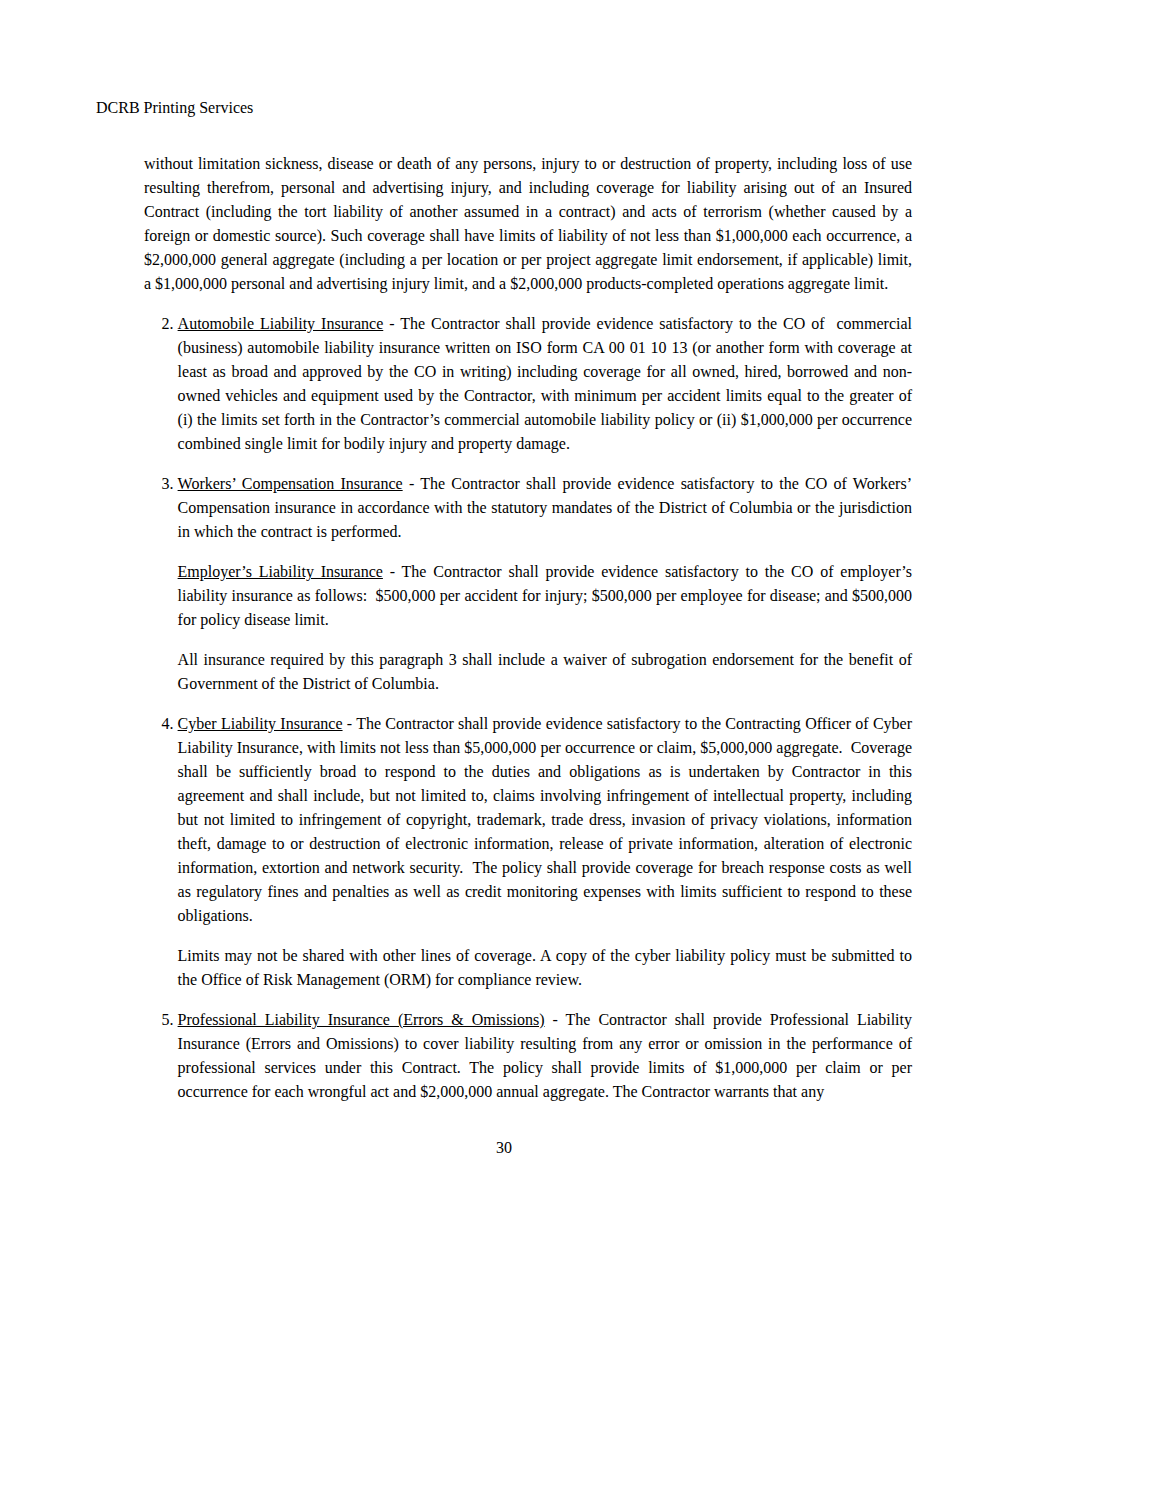DCRB Printing Services
without limitation sickness, disease or death of any persons, injury to or destruction of property, including loss of use resulting therefrom, personal and advertising injury, and including coverage for liability arising out of an Insured Contract (including the tort liability of another assumed in a contract) and acts of terrorism (whether caused by a foreign or domestic source). Such coverage shall have limits of liability of not less than $1,000,000 each occurrence, a $2,000,000 general aggregate (including a per location or per project aggregate limit endorsement, if applicable) limit, a $1,000,000 personal and advertising injury limit, and a $2,000,000 products-completed operations aggregate limit.
Automobile Liability Insurance - The Contractor shall provide evidence satisfactory to the CO of commercial (business) automobile liability insurance written on ISO form CA 00 01 10 13 (or another form with coverage at least as broad and approved by the CO in writing) including coverage for all owned, hired, borrowed and non-owned vehicles and equipment used by the Contractor, with minimum per accident limits equal to the greater of (i) the limits set forth in the Contractor’s commercial automobile liability policy or (ii) $1,000,000 per occurrence combined single limit for bodily injury and property damage.
Workers’ Compensation Insurance - The Contractor shall provide evidence satisfactory to the CO of Workers’ Compensation insurance in accordance with the statutory mandates of the District of Columbia or the jurisdiction in which the contract is performed.
Employer’s Liability Insurance - The Contractor shall provide evidence satisfactory to the CO of employer’s liability insurance as follows: $500,000 per accident for injury; $500,000 per employee for disease; and $500,000 for policy disease limit.
All insurance required by this paragraph 3 shall include a waiver of subrogation endorsement for the benefit of Government of the District of Columbia.
Cyber Liability Insurance - The Contractor shall provide evidence satisfactory to the Contracting Officer of Cyber Liability Insurance, with limits not less than $5,000,000 per occurrence or claim, $5,000,000 aggregate. Coverage shall be sufficiently broad to respond to the duties and obligations as is undertaken by Contractor in this agreement and shall include, but not limited to, claims involving infringement of intellectual property, including but not limited to infringement of copyright, trademark, trade dress, invasion of privacy violations, information theft, damage to or destruction of electronic information, release of private information, alteration of electronic information, extortion and network security. The policy shall provide coverage for breach response costs as well as regulatory fines and penalties as well as credit monitoring expenses with limits sufficient to respond to these obligations.
Limits may not be shared with other lines of coverage. A copy of the cyber liability policy must be submitted to the Office of Risk Management (ORM) for compliance review.
Professional Liability Insurance (Errors & Omissions) - The Contractor shall provide Professional Liability Insurance (Errors and Omissions) to cover liability resulting from any error or omission in the performance of professional services under this Contract. The policy shall provide limits of $1,000,000 per claim or per occurrence for each wrongful act and $2,000,000 annual aggregate. The Contractor warrants that any
30